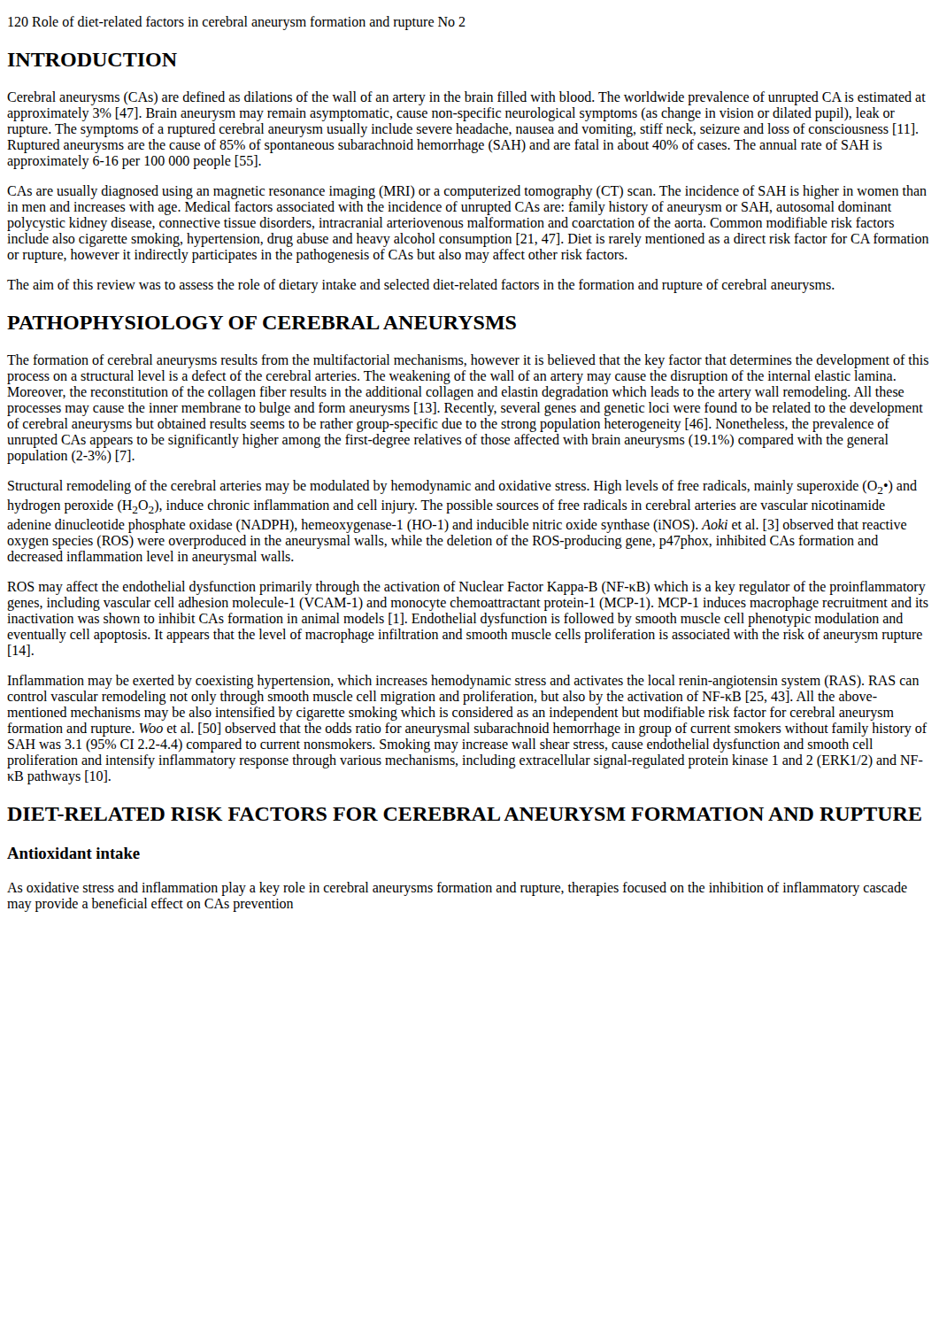120 Role of diet-related factors in cerebral aneurysm formation and rupture No 2
INTRODUCTION
Cerebral aneurysms (CAs) are defined as dilations of the wall of an artery in the brain filled with blood. The worldwide prevalence of unrupted CA is estimated at approximately 3% [47]. Brain aneurysm may remain asymptomatic, cause non-specific neurological symptoms (as change in vision or dilated pupil), leak or rupture. The symptoms of a ruptured cerebral aneurysm usually include severe headache, nausea and vomiting, stiff neck, seizure and loss of consciousness [11]. Ruptured aneurysms are the cause of 85% of spontaneous subarachnoid hemorrhage (SAH) and are fatal in about 40% of cases. The annual rate of SAH is approximately 6-16 per 100 000 people [55].
CAs are usually diagnosed using an magnetic resonance imaging (MRI) or a computerized tomography (CT) scan. The incidence of SAH is higher in women than in men and increases with age. Medical factors associated with the incidence of unrupted CAs are: family history of aneurysm or SAH, autosomal dominant polycystic kidney disease, connective tissue disorders, intracranial arteriovenous malformation and coarctation of the aorta. Common modifiable risk factors include also cigarette smoking, hypertension, drug abuse and heavy alcohol consumption [21, 47]. Diet is rarely mentioned as a direct risk factor for CA formation or rupture, however it indirectly participates in the pathogenesis of CAs but also may affect other risk factors.
The aim of this review was to assess the role of dietary intake and selected diet-related factors in the formation and rupture of cerebral aneurysms.
PATHOPHYSIOLOGY OF CEREBRAL ANEURYSMS
The formation of cerebral aneurysms results from the multifactorial mechanisms, however it is believed that the key factor that determines the development of this process on a structural level is a defect of the cerebral arteries. The weakening of the wall of an artery may cause the disruption of the internal elastic lamina. Moreover, the reconstitution of the collagen fiber results in the additional collagen and elastin degradation which leads to the artery wall remodeling. All these processes may cause the inner membrane to bulge and form aneurysms [13]. Recently, several genes and genetic loci were found to be related to the development of cerebral aneurysms but obtained results seems to be rather group-specific due to the strong population heterogeneity [46]. Nonetheless, the prevalence of unrupted CAs appears to be significantly higher among the first-degree relatives of those affected with brain aneurysms (19.1%) compared with the general population (2-3%) [7].
Structural remodeling of the cerebral arteries may be modulated by hemodynamic and oxidative stress. High levels of free radicals, mainly superoxide (O2•) and hydrogen peroxide (H2O2), induce chronic inflammation and cell injury. The possible sources of free radicals in cerebral arteries are vascular nicotinamide adenine dinucleotide phosphate oxidase (NADPH), hemeoxygenase-1 (HO-1) and inducible nitric oxide synthase (iNOS). Aoki et al. [3] observed that reactive oxygen species (ROS) were overproduced in the aneurysmal walls, while the deletion of the ROS-producing gene, p47phox, inhibited CAs formation and decreased inflammation level in aneurysmal walls.
ROS may affect the endothelial dysfunction primarily through the activation of Nuclear Factor Kappa-B (NF-κB) which is a key regulator of the proinflammatory genes, including vascular cell adhesion molecule-1 (VCAM-1) and monocyte chemoattractant protein-1 (MCP-1). MCP-1 induces macrophage recruitment and its inactivation was shown to inhibit CAs formation in animal models [1]. Endothelial dysfunction is followed by smooth muscle cell phenotypic modulation and eventually cell apoptosis. It appears that the level of macrophage infiltration and smooth muscle cells proliferation is associated with the risk of aneurysm rupture [14].
Inflammation may be exerted by coexisting hypertension, which increases hemodynamic stress and activates the local renin-angiotensin system (RAS). RAS can control vascular remodeling not only through smooth muscle cell migration and proliferation, but also by the activation of NF-κB [25, 43]. All the above-mentioned mechanisms may be also intensified by cigarette smoking which is considered as an independent but modifiable risk factor for cerebral aneurysm formation and rupture. Woo et al. [50] observed that the odds ratio for aneurysmal subarachnoid hemorrhage in group of current smokers without family history of SAH was 3.1 (95% CI 2.2-4.4) compared to current nonsmokers. Smoking may increase wall shear stress, cause endothelial dysfunction and smooth cell proliferation and intensify inflammatory response through various mechanisms, including extracellular signal-regulated protein kinase 1 and 2 (ERK1/2) and NF-κB pathways [10].
DIET-RELATED RISK FACTORS FOR CEREBRAL ANEURYSM FORMATION AND RUPTURE
Antioxidant intake
As oxidative stress and inflammation play a key role in cerebral aneurysms formation and rupture, therapies focused on the inhibition of inflammatory cascade may provide a beneficial effect on CAs prevention